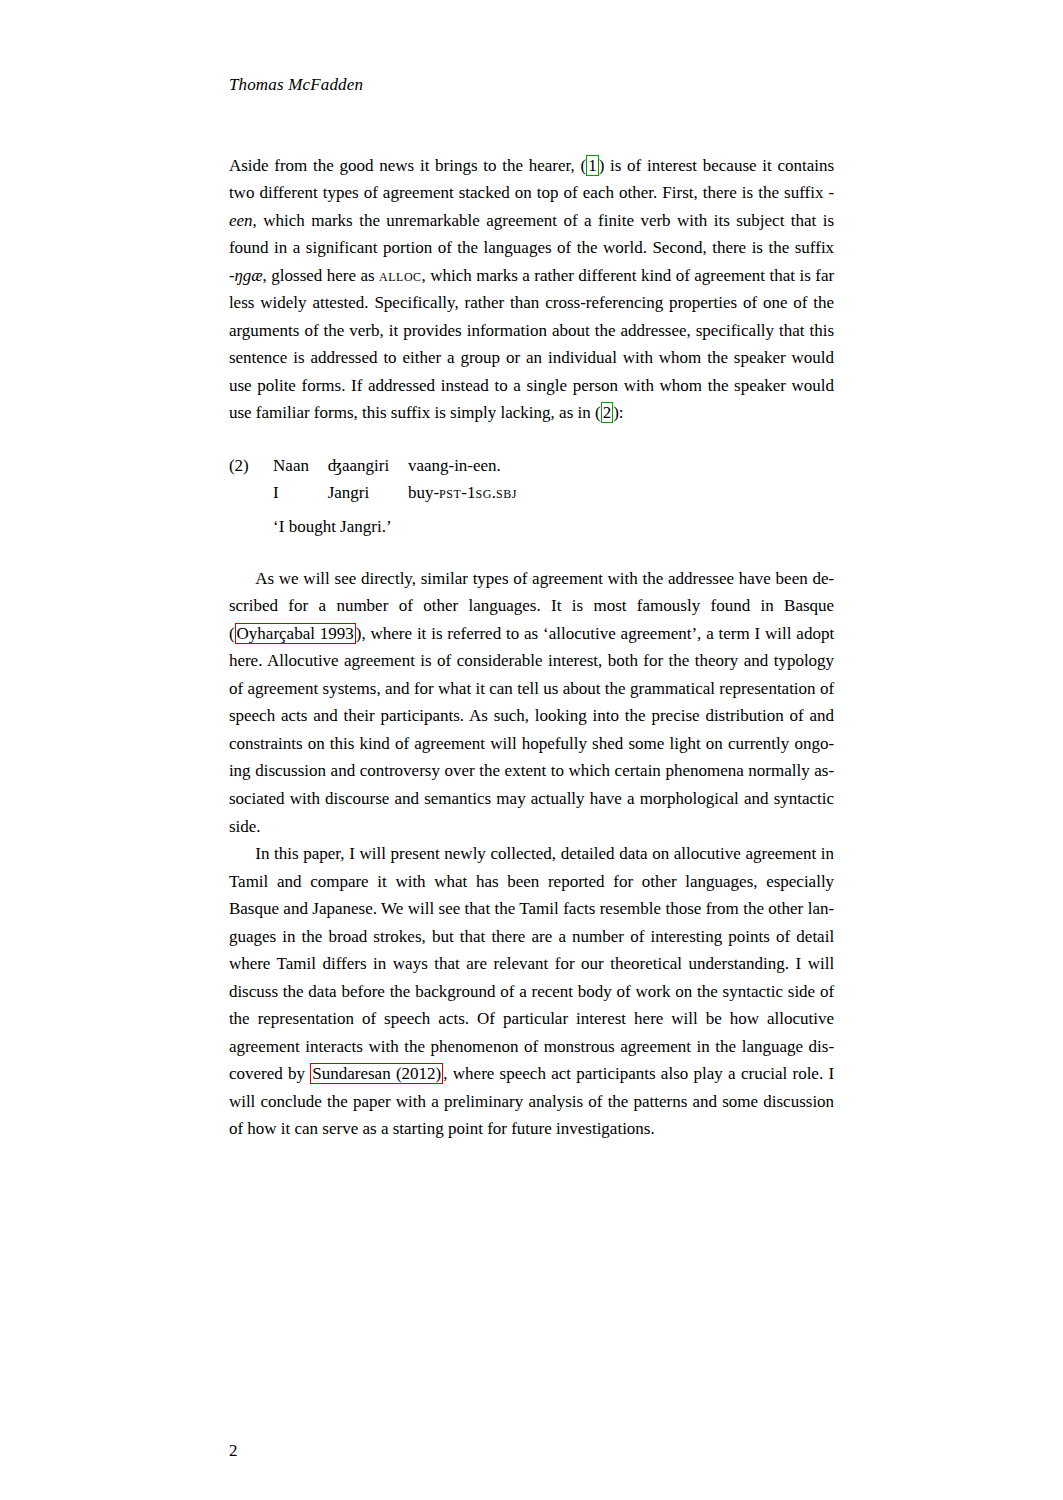Thomas McFadden
Aside from the good news it brings to the hearer, (1) is of interest because it contains two different types of agreement stacked on top of each other. First, there is the suffix -een, which marks the unremarkable agreement of a finite verb with its subject that is found in a significant portion of the languages of the world. Second, there is the suffix -ŋgæ, glossed here as alloc, which marks a rather different kind of agreement that is far less widely attested. Specifically, rather than cross-referencing properties of one of the arguments of the verb, it provides information about the addressee, specifically that this sentence is addressed to either a group or an individual with whom the speaker would use polite forms. If addressed instead to a single person with whom the speaker would use familiar forms, this suffix is simply lacking, as in (2):
(2)
Naan
ʤaangiri
vaang-in-een.
I
Jangri
buy-pst-1sg.sbj
‘I bought Jangri.’
As we will see directly, similar types of agreement with the addressee have been described for a number of other languages. It is most famously found in Basque (Oyharçabal 1993), where it is referred to as ‘allocutive agreement’, a term I will adopt here. Allocutive agreement is of considerable interest, both for the theory and typology of agreement systems, and for what it can tell us about the grammatical representation of speech acts and their participants. As such, looking into the precise distribution of and constraints on this kind of agreement will hopefully shed some light on currently ongoing discussion and controversy over the extent to which certain phenomena normally associated with discourse and semantics may actually have a morphological and syntactic side.
In this paper, I will present newly collected, detailed data on allocutive agreement in Tamil and compare it with what has been reported for other languages, especially Basque and Japanese. We will see that the Tamil facts resemble those from the other languages in the broad strokes, but that there are a number of interesting points of detail where Tamil differs in ways that are relevant for our theoretical understanding. I will discuss the data before the background of a recent body of work on the syntactic side of the representation of speech acts. Of particular interest here will be how allocutive agreement interacts with the phenomenon of monstrous agreement in the language discovered by Sundaresan (2012), where speech act participants also play a crucial role. I will conclude the paper with a preliminary analysis of the patterns and some discussion of how it can serve as a starting point for future investigations.
2